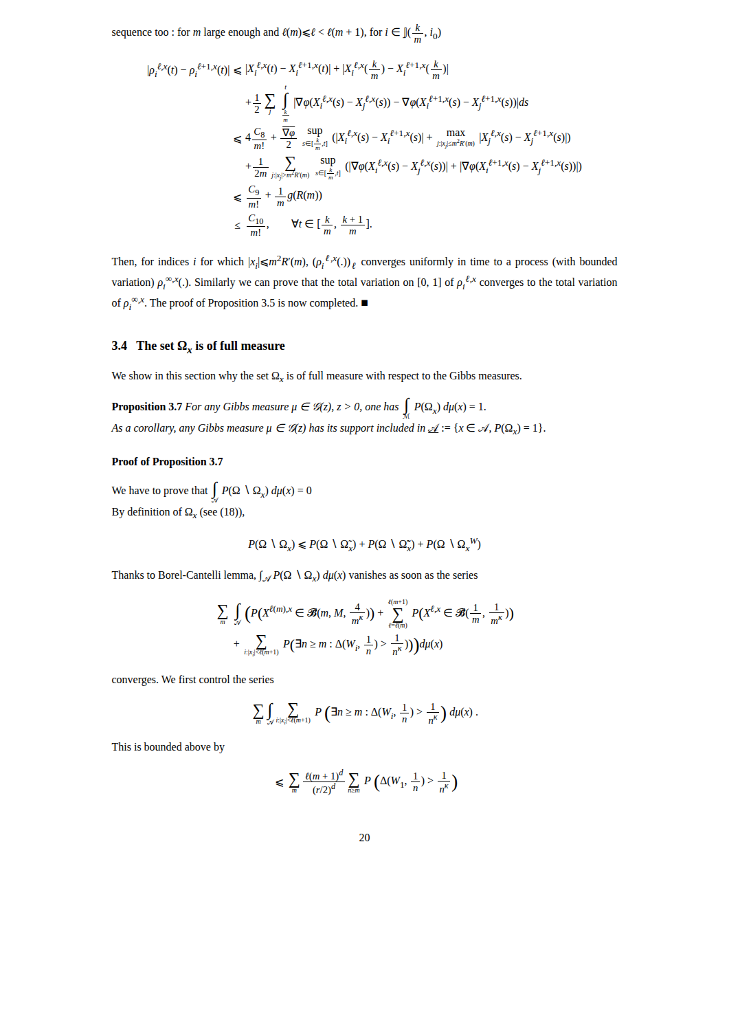sequence too : for m large enough and ℓ(m)⩽ℓ < ℓ(m + 1), for i ∈ 𝕁(km, i0)
| / ρ i ℓ , x ( t ) − ρ i ℓ +1, x ( t )/ | ⩽ | / X i ℓ , x ( t ) − X i ℓ +1, x ( t )/ + / X i ℓ , x ( k m ) − X i ℓ +1, x ( k m )/ |
| | | + 1 2 ∑ j t ∫ k m /∇ φ ( X i ℓ , x ( s ) − X j ℓ , x ( s )) − ∇ φ ( X i ℓ +1, x ( s ) − X j ℓ +1, x ( s ))/ ds |
| | ⩽ | 4 C 8 m ! + ∇ φ 2 sup s ∈[ k m , t ] (/ X i ℓ , x ( s ) − X i ℓ +1, x ( s )/ + max j :/ x j /≤ m 2 R ′( m ) / X j ℓ , x ( s ) − X j ℓ +1, x ( s )/) |
| | | + 1 2 m ∑ j :/ x j /> m 2 R ′( m ) sup s ∈[ k m , t ] (/∇ φ ( X i ℓ , x ( s ) − X j ℓ , x ( s ))/ + /∇ φ ( X i ℓ +1, x ( s ) − X j ℓ +1, x ( s ))/) |
| | ⩽ | C 9 m ! + 1 m g ( R ( m )) |
| | ≤ | C 10 m ! , ∀ t ∈ [ k m , k + 1 m ]. |
Then, for indices i for which |xi|⩽m2R′(m), (ρiℓ,x(.))ℓ converges uniformly in time to a process (with bounded variation) ρi∞,x(.). Similarly we can prove that the total variation on [0, 1] of ρiℓ,x converges to the total variation of ρi∞,x. The proof of Proposition 3.5 is now completed. ■
3.4 The set Ωx is of full measure
We show in this section why the set Ωx is of full measure with respect to the Gibbs measures.
Proposition 3.7 For any Gibbs measure μ ∈ 𝒢(z), z > 0, one has ∫ℳ P(Ωx) dμ(x) = 1.
As a corollary, any Gibbs measure μ ∈ 𝒢(z) has its support included in 𝒜 := {x ∈ 𝒜, P(Ωx) = 1}.
Proof of Proposition 3.7
We have to prove that ∫𝒜 P(Ω ∖ Ωx) dμ(x) = 0
By definition of Ωx (see (18)),
P(Ω ∖ Ωx) ⩽ P(Ω ∖ Ω̃x) + P(Ω ∖ Ω̃̃x) + P(Ω ∖ ΩxW)
Thanks to Borel-Cantelli lemma, ∫𝒜 P(Ω ∖ Ωx) dμ(x) vanishes as soon as the series
| ∑ m | ∫ 𝒜 ( P ( X ℓ ( m ), x ∈ 𝓑̃( m , M , 4 m κ ) ) + ℓ ( m +1) ∑ ℓ = ℓ ( m ) P ( X ℓ , x ∈ 𝓑̃( 1 m , 1 m κ ) ) |
| | + ∑ i :/ x i /< ℓ ( m +1) P ( ∃ n ≥ m : Δ( W i , 1 n ) > 1 n κ ) ) ) dμ ( x ) |
converges. We first control the series
∑m∫𝒜∑i:|xi|<ℓ(m+1) P (∃n ≥ m : Δ(Wi, 1 n) > 1 nκ) dμ(x) .
This is bounded above by
| | ⩽ | ∑ m ℓ ( m + 1) d ( r /2) d ∑ n ≥ m P ( Δ( W 1 , 1 n ) > 1 n κ ) |
20